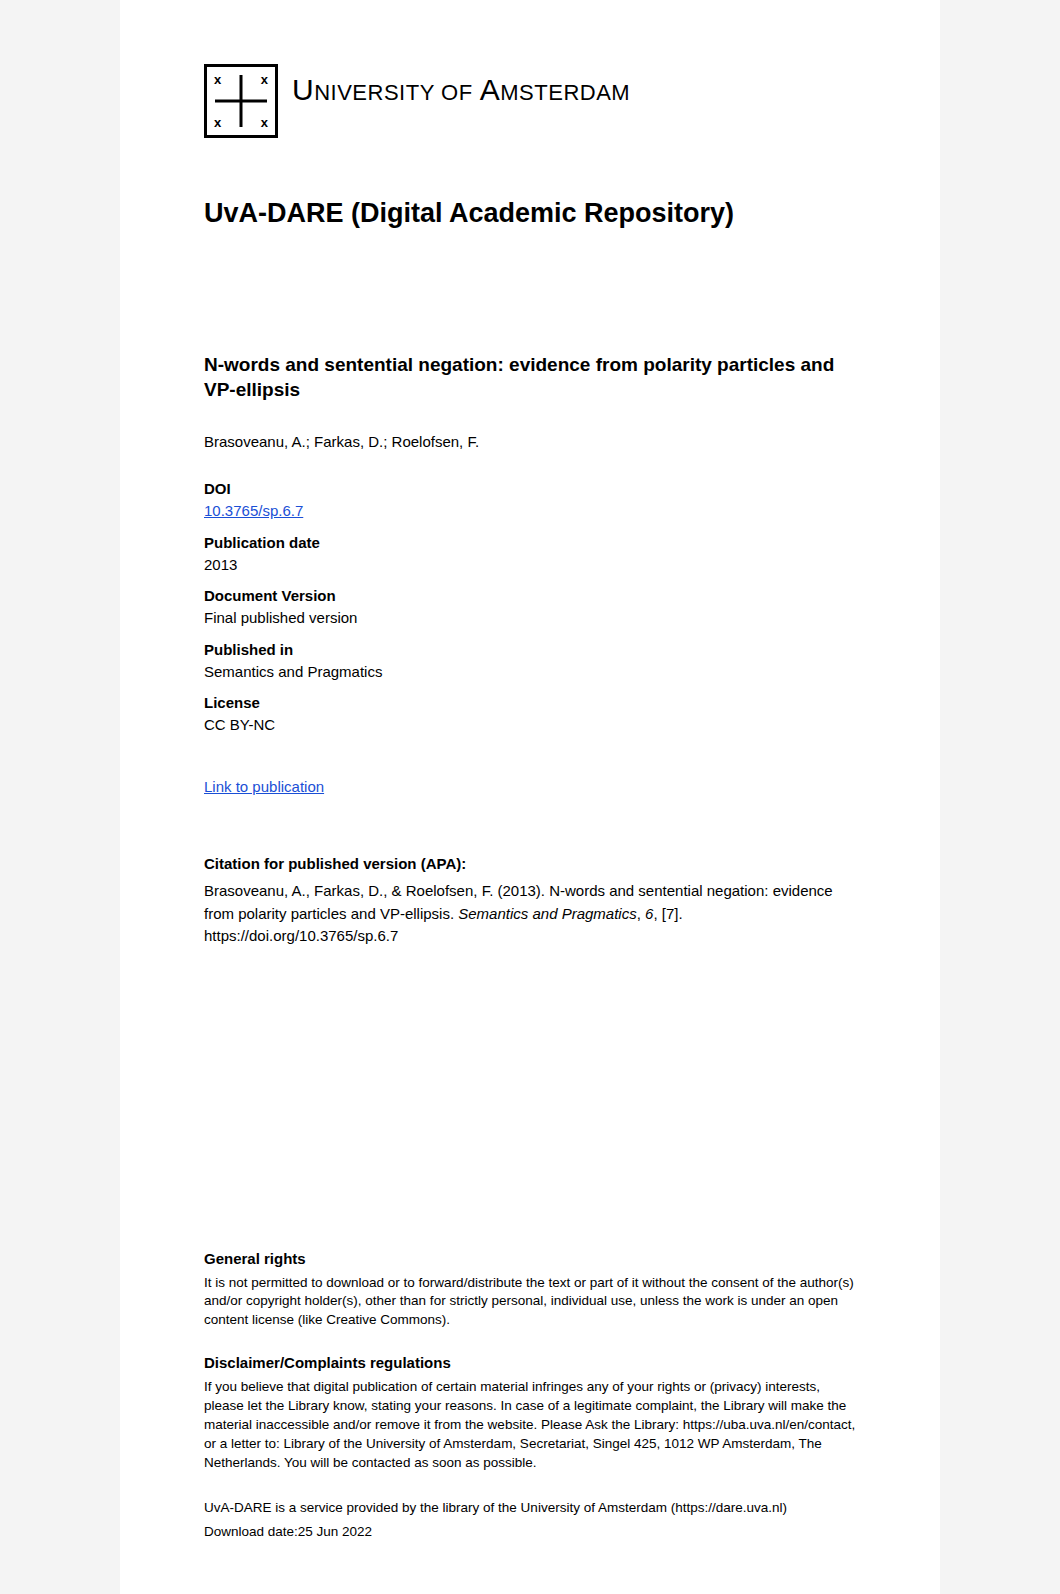x x x x
UNIVERSITY OF AMSTERDAM
UvA-DARE (Digital Academic Repository)
N-words and sentential negation: evidence from polarity particles and VP-ellipsis
Brasoveanu, A.; Farkas, D.; Roelofsen, F.
DOI
10.3765/sp.6.7
Publication date
2013
Document Version
Final published version
Published in
Semantics and Pragmatics
License
CC BY-NC
Link to publication
Citation for published version (APA):
Brasoveanu, A., Farkas, D., & Roelofsen, F. (2013). N-words and sentential negation: evidence from polarity particles and VP-ellipsis. Semantics and Pragmatics, 6, [7]. https://doi.org/10.3765/sp.6.7
General rights
It is not permitted to download or to forward/distribute the text or part of it without the consent of the author(s) and/or copyright holder(s), other than for strictly personal, individual use, unless the work is under an open content license (like Creative Commons).
Disclaimer/Complaints regulations
If you believe that digital publication of certain material infringes any of your rights or (privacy) interests, please let the Library know, stating your reasons. In case of a legitimate complaint, the Library will make the material inaccessible and/or remove it from the website. Please Ask the Library: https://uba.uva.nl/en/contact, or a letter to: Library of the University of Amsterdam, Secretariat, Singel 425, 1012 WP Amsterdam, The Netherlands. You will be contacted as soon as possible.
UvA-DARE is a service provided by the library of the University of Amsterdam (https://dare.uva.nl)
Download date:25 Jun 2022